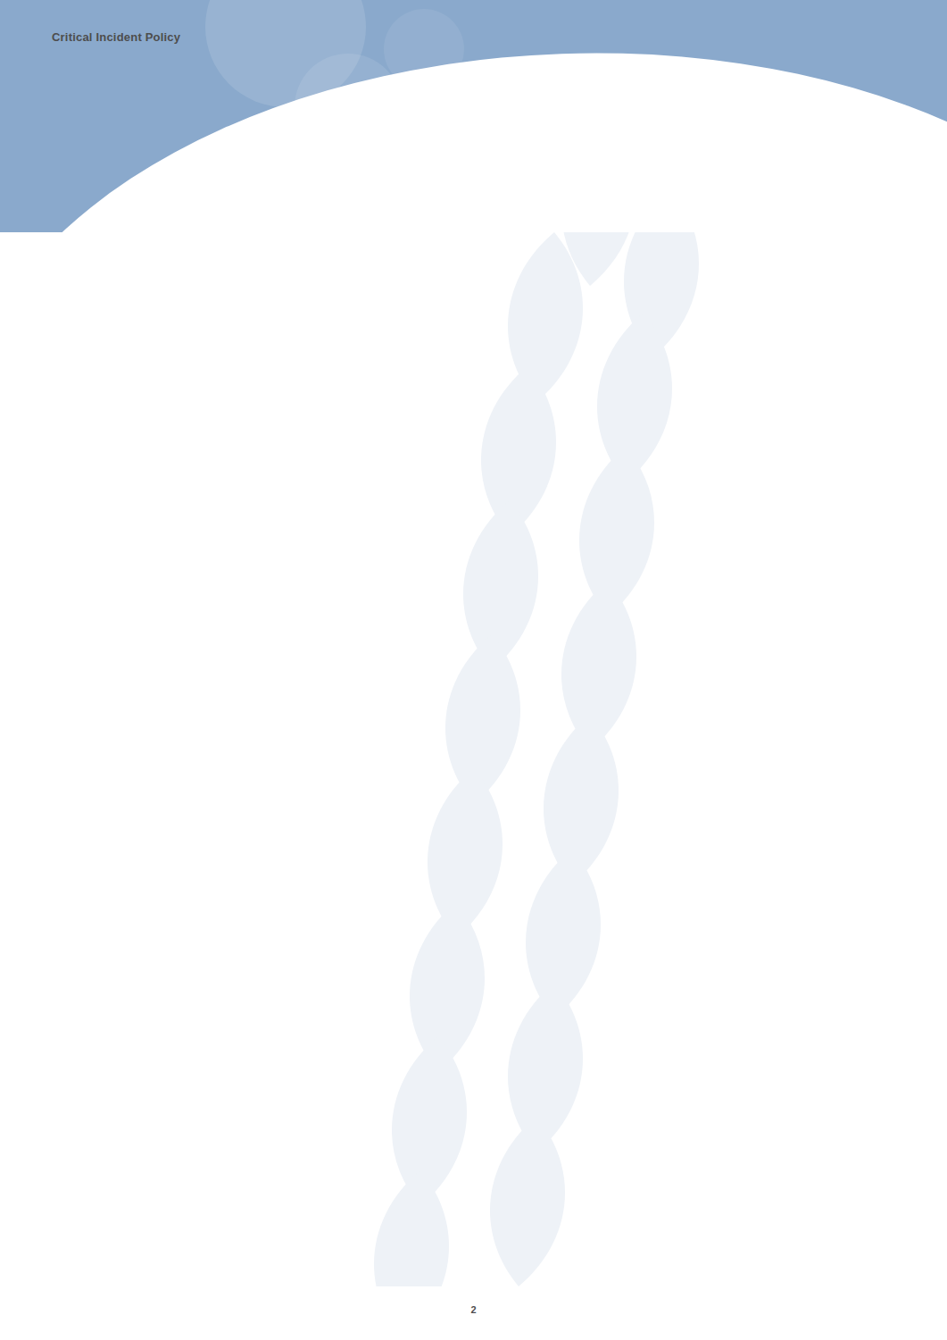Critical Incident Policy
2